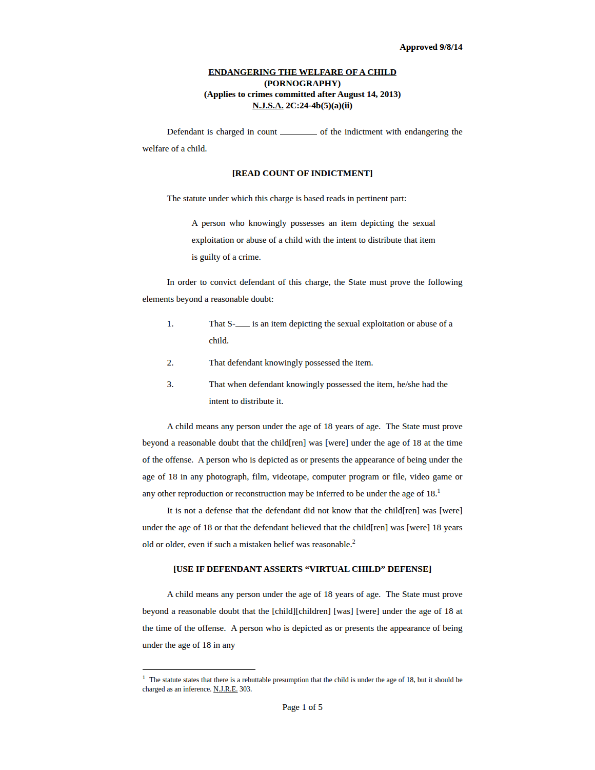Approved 9/8/14
ENDANGERING THE WELFARE OF A CHILD
(PORNOGRAPHY)
(Applies to crimes committed after August 14, 2013)
N.J.S.A. 2C:24-4b(5)(a)(ii)
Defendant is charged in count of the indictment with endangering the welfare of a child.
[READ COUNT OF INDICTMENT]
The statute under which this charge is based reads in pertinent part:
A person who knowingly possesses an item depicting the sexual exploitation or abuse of a child with the intent to distribute that item is guilty of a crime.
In order to convict defendant of this charge, the State must prove the following elements beyond a reasonable doubt:
1. That S- is an item depicting the sexual exploitation or abuse of a child.
2. That defendant knowingly possessed the item.
3. That when defendant knowingly possessed the item, he/she had the intent to distribute it.
A child means any person under the age of 18 years of age. The State must prove beyond a reasonable doubt that the child[ren] was [were] under the age of 18 at the time of the offense. A person who is depicted as or presents the appearance of being under the age of 18 in any photograph, film, videotape, computer program or file, video game or any other reproduction or reconstruction may be inferred to be under the age of 18.1
It is not a defense that the defendant did not know that the child[ren] was [were] under the age of 18 or that the defendant believed that the child[ren] was [were] 18 years old or older, even if such a mistaken belief was reasonable.2
[USE IF DEFENDANT ASSERTS “VIRTUAL CHILD” DEFENSE]
A child means any person under the age of 18 years of age. The State must prove beyond a reasonable doubt that the [child][children] [was] [were] under the age of 18 at the time of the offense. A person who is depicted as or presents the appearance of being under the age of 18 in any
1 The statute states that there is a rebuttable presumption that the child is under the age of 18, but it should be charged as an inference. N.J.R.E. 303.
Page 1 of 5